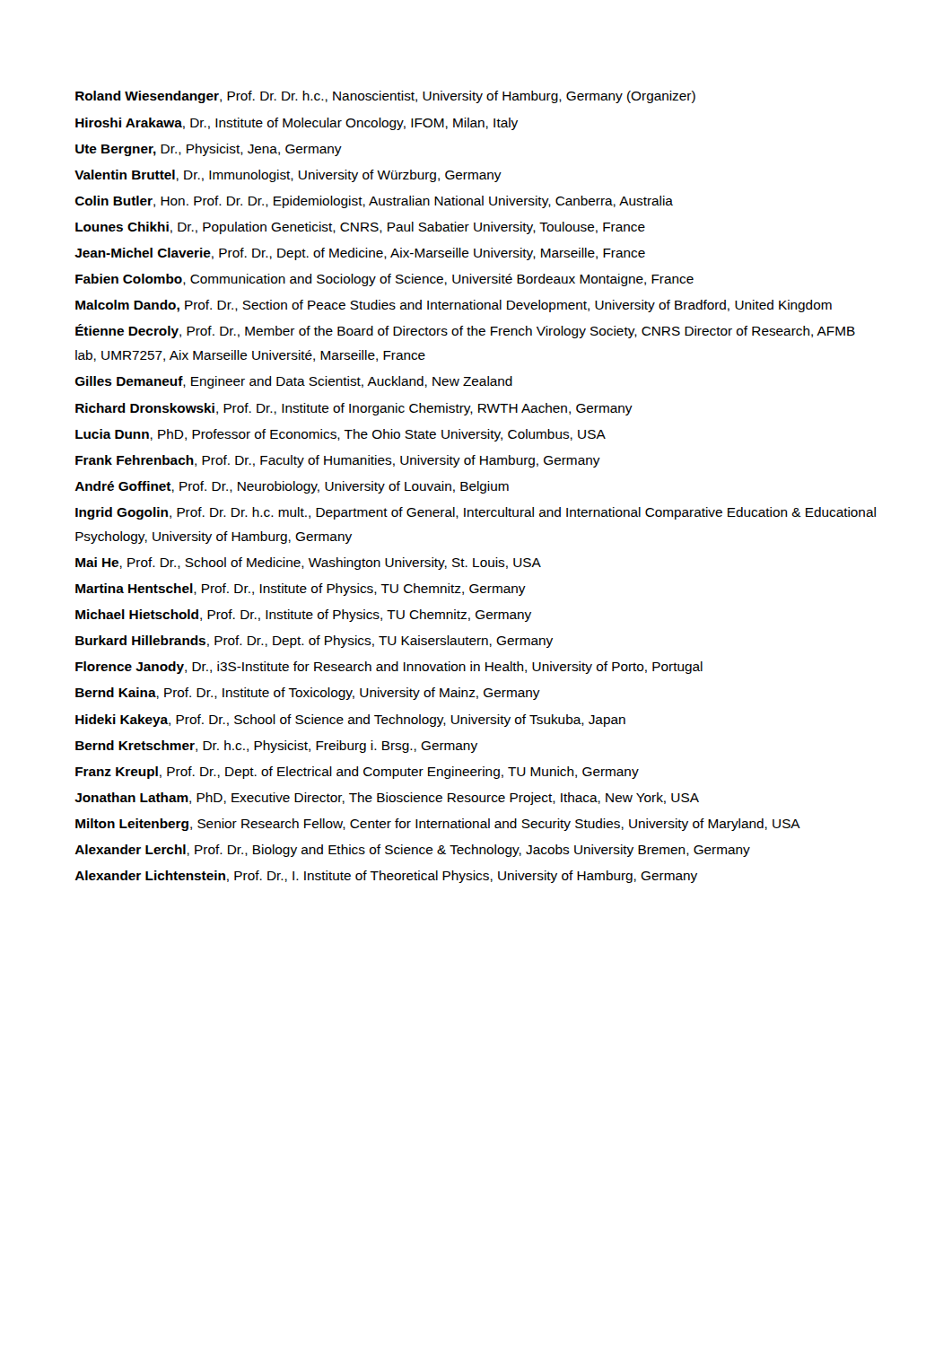Roland Wiesendanger, Prof. Dr. Dr. h.c., Nanoscientist, University of Hamburg, Germany (Organizer)
Hiroshi Arakawa, Dr., Institute of Molecular Oncology, IFOM, Milan, Italy
Ute Bergner, Dr., Physicist, Jena, Germany
Valentin Bruttel, Dr., Immunologist, University of Würzburg, Germany
Colin Butler, Hon. Prof. Dr. Dr., Epidemiologist, Australian National University, Canberra, Australia
Lounes Chikhi, Dr., Population Geneticist, CNRS, Paul Sabatier University, Toulouse, France
Jean-Michel Claverie, Prof. Dr., Dept. of Medicine, Aix-Marseille University, Marseille, France
Fabien Colombo, Communication and Sociology of Science, Université Bordeaux Montaigne, France
Malcolm Dando, Prof. Dr., Section of Peace Studies and International Development, University of Bradford, United Kingdom
Étienne Decroly, Prof. Dr., Member of the Board of Directors of the French Virology Society, CNRS Director of Research, AFMB lab, UMR7257, Aix Marseille Université, Marseille, France
Gilles Demaneuf, Engineer and Data Scientist, Auckland, New Zealand
Richard Dronskowski, Prof. Dr., Institute of Inorganic Chemistry, RWTH Aachen, Germany
Lucia Dunn, PhD, Professor of Economics, The Ohio State University, Columbus, USA
Frank Fehrenbach, Prof. Dr., Faculty of Humanities, University of Hamburg, Germany
André Goffinet, Prof. Dr., Neurobiology, University of Louvain, Belgium
Ingrid Gogolin, Prof. Dr. Dr. h.c. mult., Department of General, Intercultural and International Comparative Education & Educational Psychology, University of Hamburg, Germany
Mai He, Prof. Dr., School of Medicine, Washington University, St. Louis, USA
Martina Hentschel, Prof. Dr., Institute of Physics, TU Chemnitz, Germany
Michael Hietschold, Prof. Dr., Institute of Physics, TU Chemnitz, Germany
Burkard Hillebrands, Prof. Dr., Dept. of Physics, TU Kaiserslautern, Germany
Florence Janody, Dr., i3S-Institute for Research and Innovation in Health, University of Porto, Portugal
Bernd Kaina, Prof. Dr., Institute of Toxicology, University of Mainz, Germany
Hideki Kakeya, Prof. Dr., School of Science and Technology, University of Tsukuba, Japan
Bernd Kretschmer, Dr. h.c., Physicist, Freiburg i. Brsg., Germany
Franz Kreupl, Prof. Dr., Dept. of Electrical and Computer Engineering, TU Munich, Germany
Jonathan Latham, PhD, Executive Director, The Bioscience Resource Project, Ithaca, New York, USA
Milton Leitenberg, Senior Research Fellow, Center for International and Security Studies, University of Maryland, USA
Alexander Lerchl, Prof. Dr., Biology and Ethics of Science & Technology, Jacobs University Bremen, Germany
Alexander Lichtenstein, Prof. Dr., I. Institute of Theoretical Physics, University of Hamburg, Germany